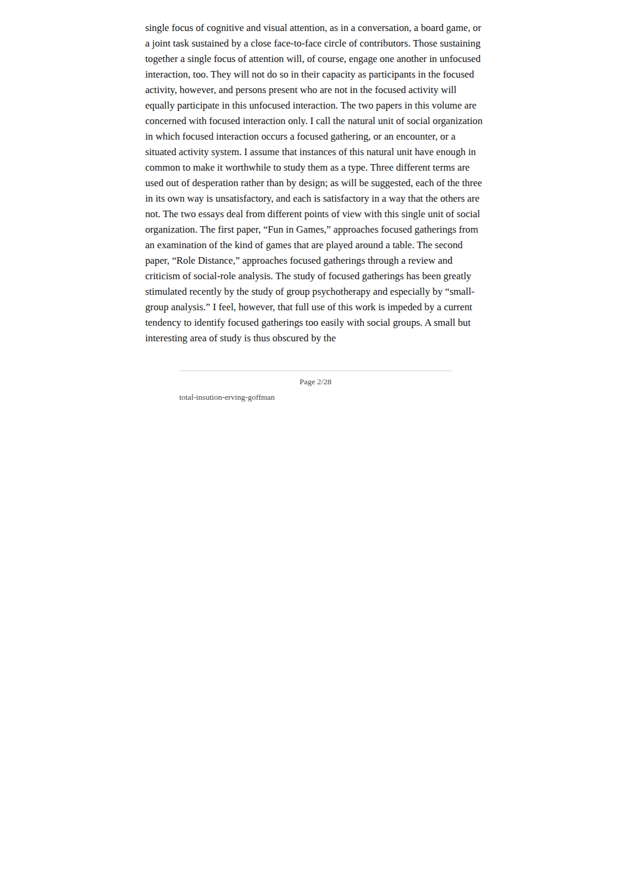single focus of cognitive and visual attention, as in a conversation, a board game, or a joint task sustained by a close face-to-face circle of contributors. Those sustaining together a single focus of attention will, of course, engage one another in unfocused interaction, too. They will not do so in their capacity as participants in the focused activity, however, and persons present who are not in the focused activity will equally participate in this unfocused interaction. The two papers in this volume are concerned with focused interaction only. I call the natural unit of social organization in which focused interaction occurs a focused gathering, or an encounter, or a situated activity system. I assume that instances of this natural unit have enough in common to make it worthwhile to study them as a type. Three different terms are used out of desperation rather than by design; as will be suggested, each of the three in its own way is unsatisfactory, and each is satisfactory in a way that the others are not. The two essays deal from different points of view with this single unit of social organization. The first paper, “Fun in Games,” approaches focused gatherings from an examination of the kind of games that are played around a table. The second paper, “Role Distance,” approaches focused gatherings through a review and criticism of social-role analysis. The study of focused gatherings has been greatly stimulated recently by the study of group psychotherapy and especially by “small-group analysis.” I feel, however, that full use of this work is impeded by a current tendency to identify focused gatherings too easily with social groups. A small but interesting area of study is thus obscured by the
Page 2/28
total-insution-erving-goffman